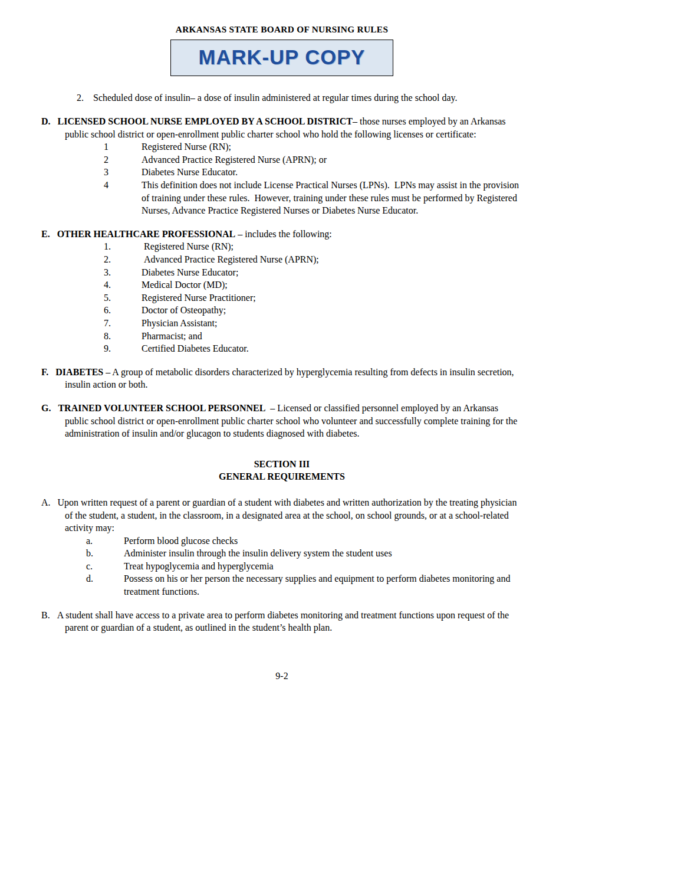ARKANSAS STATE BOARD OF NURSING RULES
MARK-UP COPY
2. Scheduled dose of insulin– a dose of insulin administered at regular times during the school day.
D. LICENSED SCHOOL NURSE EMPLOYED BY A SCHOOL DISTRICT– those nurses employed by an Arkansas public school district or open-enrollment public charter school who hold the following licenses or certificate:
1 Registered Nurse (RN);
2 Advanced Practice Registered Nurse (APRN); or
3 Diabetes Nurse Educator.
4 This definition does not include License Practical Nurses (LPNs). LPNs may assist in the provision of training under these rules. However, training under these rules must be performed by Registered Nurses, Advance Practice Registered Nurses or Diabetes Nurse Educator.
E. OTHER HEALTHCARE PROFESSIONAL – includes the following:
1. Registered Nurse (RN);
2. Advanced Practice Registered Nurse (APRN);
3. Diabetes Nurse Educator;
4. Medical Doctor (MD);
5. Registered Nurse Practitioner;
6. Doctor of Osteopathy;
7. Physician Assistant;
8. Pharmacist; and
9. Certified Diabetes Educator.
F. DIABETES – A group of metabolic disorders characterized by hyperglycemia resulting from defects in insulin secretion, insulin action or both.
G. TRAINED VOLUNTEER SCHOOL PERSONNEL – Licensed or classified personnel employed by an Arkansas public school district or open-enrollment public charter school who volunteer and successfully complete training for the administration of insulin and/or glucagon to students diagnosed with diabetes.
SECTION III
GENERAL REQUIREMENTS
A. Upon written request of a parent or guardian of a student with diabetes and written authorization by the treating physician of the student, a student, in the classroom, in a designated area at the school, on school grounds, or at a school-related activity may:
a. Perform blood glucose checks
b. Administer insulin through the insulin delivery system the student uses
c. Treat hypoglycemia and hyperglycemia
d. Possess on his or her person the necessary supplies and equipment to perform diabetes monitoring and treatment functions.
B. A student shall have access to a private area to perform diabetes monitoring and treatment functions upon request of the parent or guardian of a student, as outlined in the student’s health plan.
9-2